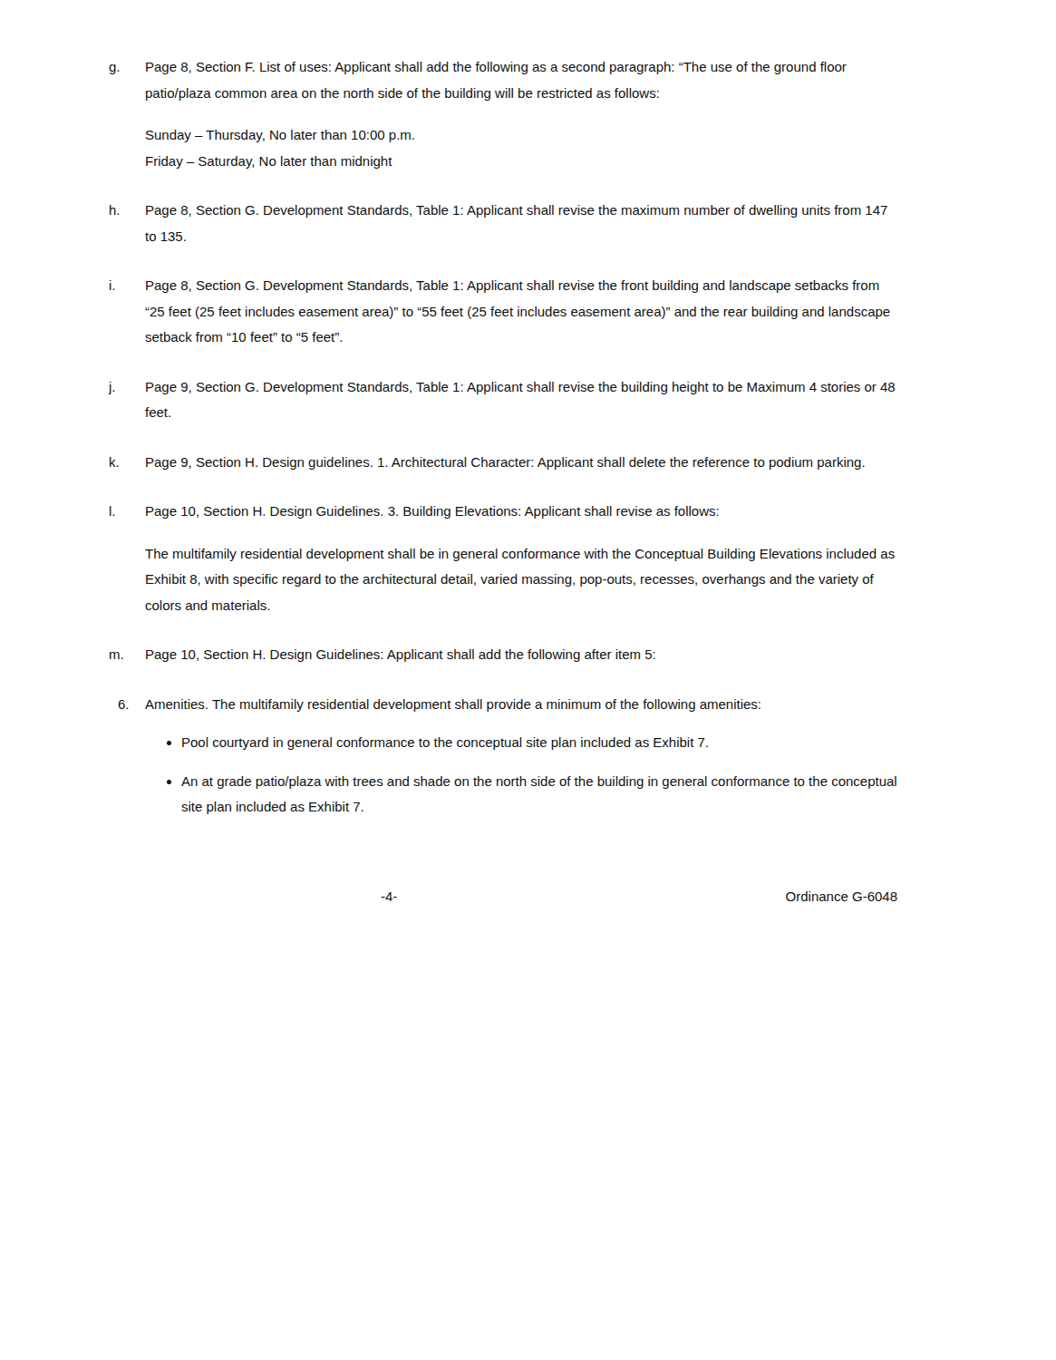g.
Page 8, Section F. List of uses: Applicant shall add the following as a second paragraph: “The use of the ground floor patio/plaza common area on the north side of the building will be restricted as follows:
Sunday – Thursday, No later than 10:00 p.m.
Friday – Saturday, No later than midnight
h.
Page 8, Section G. Development Standards, Table 1: Applicant shall revise the maximum number of dwelling units from 147 to 135.
i.
Page 8, Section G. Development Standards, Table 1: Applicant shall revise the front building and landscape setbacks from “25 feet (25 feet includes easement area)” to “55 feet (25 feet includes easement area)” and the rear building and landscape setback from “10 feet” to “5 feet”.
j.
Page 9, Section G. Development Standards, Table 1: Applicant shall revise the building height to be Maximum 4 stories or 48 feet.
k.
Page 9, Section H. Design guidelines. 1. Architectural Character: Applicant shall delete the reference to podium parking.
l.
Page 10, Section H. Design Guidelines. 3. Building Elevations: Applicant shall revise as follows:
The multifamily residential development shall be in general conformance with the Conceptual Building Elevations included as Exhibit 8, with specific regard to the architectural detail, varied massing, pop-outs, recesses, overhangs and the variety of colors and materials.
m.
Page 10, Section H. Design Guidelines: Applicant shall add the following after item 5:
6.
Amenities. The multifamily residential development shall provide a minimum of the following amenities:
Pool courtyard in general conformance to the conceptual site plan included as Exhibit 7.
An at grade patio/plaza with trees and shade on the north side of the building in general conformance to the conceptual site plan included as Exhibit 7.
-4-
Ordinance G-6048